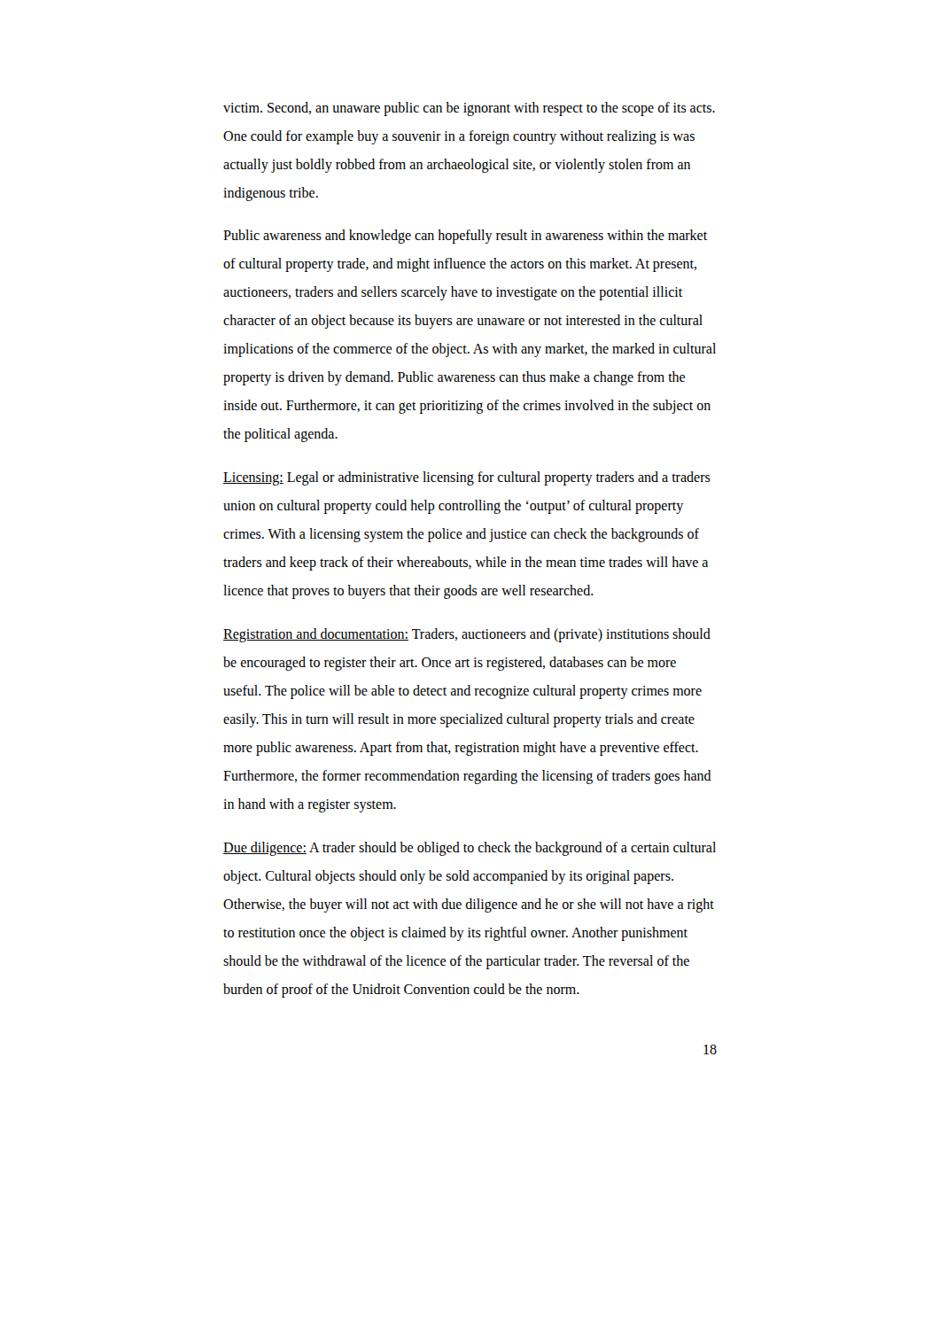victim. Second, an unaware public can be ignorant with respect to the scope of its acts. One could for example buy a souvenir in a foreign country without realizing is was actually just boldly robbed from an archaeological site, or violently stolen from an indigenous tribe.
Public awareness and knowledge can hopefully result in awareness within the market of cultural property trade, and might influence the actors on this market. At present, auctioneers, traders and sellers scarcely have to investigate on the potential illicit character of an object because its buyers are unaware or not interested in the cultural implications of the commerce of the object. As with any market, the marked in cultural property is driven by demand. Public awareness can thus make a change from the inside out. Furthermore, it can get prioritizing of the crimes involved in the subject on the political agenda.
Licensing: Legal or administrative licensing for cultural property traders and a traders union on cultural property could help controlling the ‘output’ of cultural property crimes. With a licensing system the police and justice can check the backgrounds of traders and keep track of their whereabouts, while in the mean time trades will have a licence that proves to buyers that their goods are well researched.
Registration and documentation: Traders, auctioneers and (private) institutions should be encouraged to register their art. Once art is registered, databases can be more useful. The police will be able to detect and recognize cultural property crimes more easily. This in turn will result in more specialized cultural property trials and create more public awareness. Apart from that, registration might have a preventive effect. Furthermore, the former recommendation regarding the licensing of traders goes hand in hand with a register system.
Due diligence: A trader should be obliged to check the background of a certain cultural object. Cultural objects should only be sold accompanied by its original papers. Otherwise, the buyer will not act with due diligence and he or she will not have a right to restitution once the object is claimed by its rightful owner. Another punishment should be the withdrawal of the licence of the particular trader. The reversal of the burden of proof of the Unidroit Convention could be the norm.
18